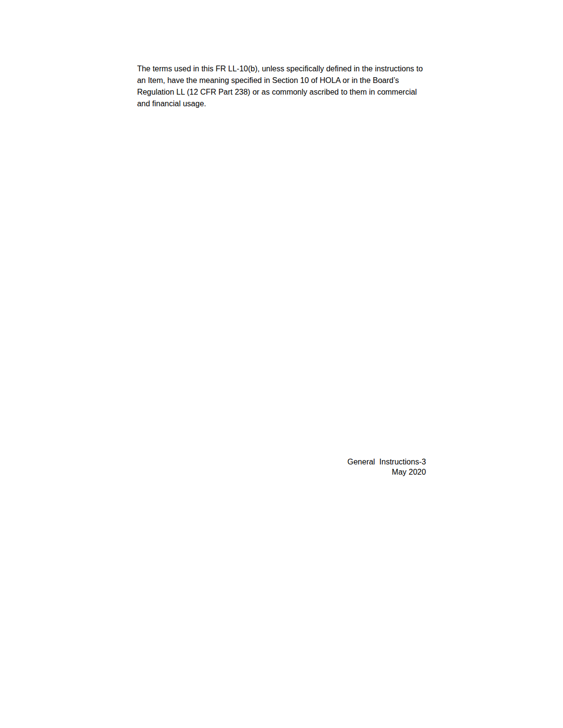The terms used in this FR LL-10(b), unless specifically defined in the instructions to an Item, have the meaning specified in Section 10 of HOLA or in the Board’s Regulation LL (12 CFR Part 238) or as commonly ascribed to them in commercial and financial usage.
General Instructions-3
May 2020